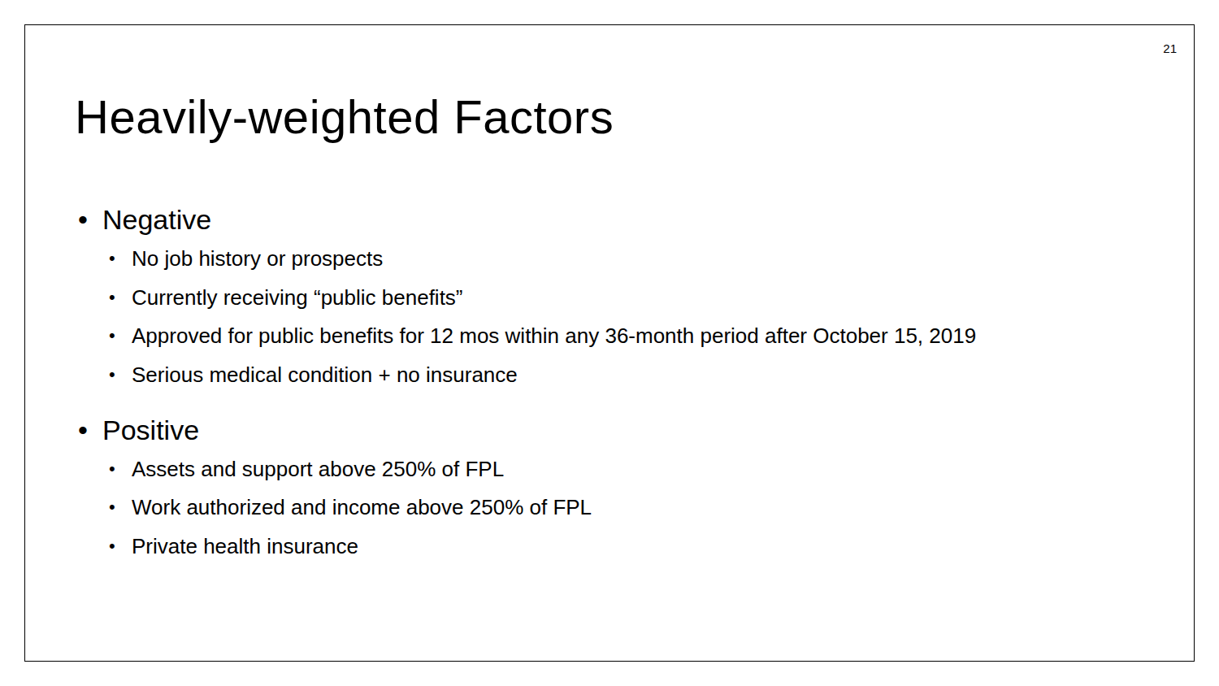21
Heavily-weighted Factors
Negative
No job history or prospects
Currently receiving “public benefits”
Approved for public benefits for 12 mos within any 36-month period after October 15, 2019
Serious medical condition + no insurance
Positive
Assets and support above 250% of FPL
Work authorized and income above 250% of FPL
Private health insurance